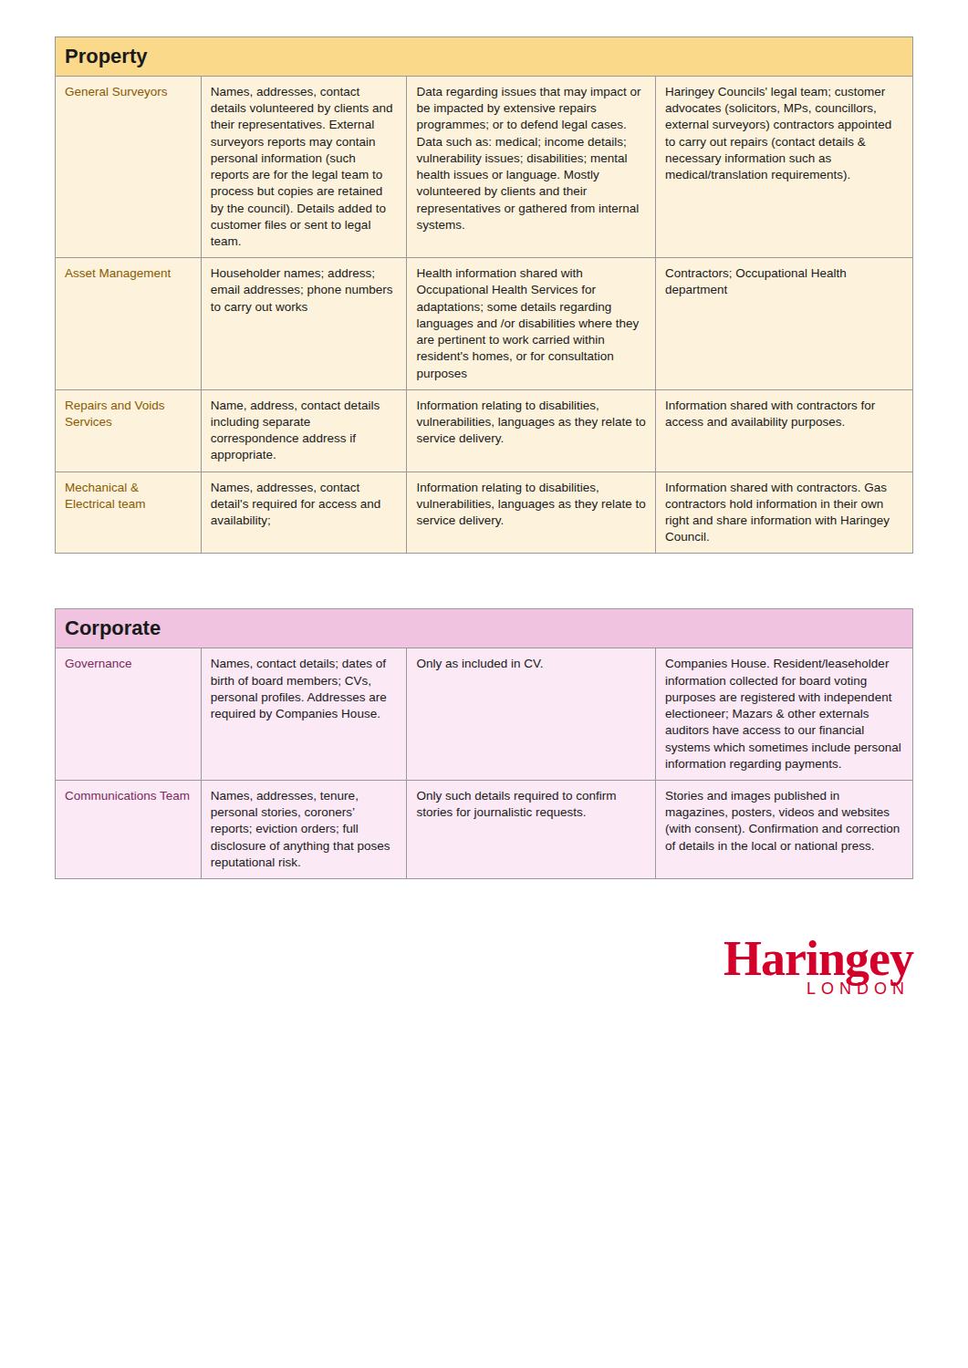Property
| General Surveyors | Names, addresses, contact details volunteered by clients and their representatives. External surveyors reports may contain personal information (such reports are for the legal team to process but copies are retained by the council). Details added to customer files or sent to legal team. | Data regarding issues that may impact or be impacted by extensive repairs programmes; or to defend legal cases. Data such as: medical; income details; vulnerability issues; disabilities; mental health issues or language. Mostly volunteered by clients and their representatives or gathered from internal systems. | Haringey Councils' legal team; customer advocates (solicitors, MPs, councillors, external surveyors) contractors appointed to carry out repairs (contact details & necessary information such as medical/translation requirements). |
| Asset Management | Householder names; address; email addresses; phone numbers to carry out works | Health information shared with Occupational Health Services for adaptations; some details regarding languages and /or disabilities where they are pertinent to work carried within resident's homes, or for consultation purposes | Contractors; Occupational Health department |
| Repairs and Voids Services | Name, address, contact details including separate correspondence address if appropriate. | Information relating to disabilities, vulnerabilities, languages as they relate to service delivery. | Information shared with contractors for access and availability purposes. |
| Mechanical & Electrical team | Names, addresses, contact detail's required for access and availability; | Information relating to disabilities, vulnerabilities, languages as they relate to service delivery. | Information shared with contractors. Gas contractors hold information in their own right and share information with Haringey Council. |
Corporate
| Governance | Names, contact details; dates of birth of board members; CVs, personal profiles. Addresses are required by Companies House. | Only as included in CV. | Companies House. Resident/leaseholder information collected for board voting purposes are registered with independent electioneer; Mazars & other externals auditors have access to our financial systems which sometimes include personal information regarding payments. |
| Communications Team | Names, addresses, tenure, personal stories, coroners’ reports; eviction orders; full disclosure of anything that poses reputational risk. | Only such details required to confirm stories for journalistic requests. | Stories and images published in magazines, posters, videos and websites (with consent). Confirmation and correction of details in the local or national press. |
Haringey
LONDON